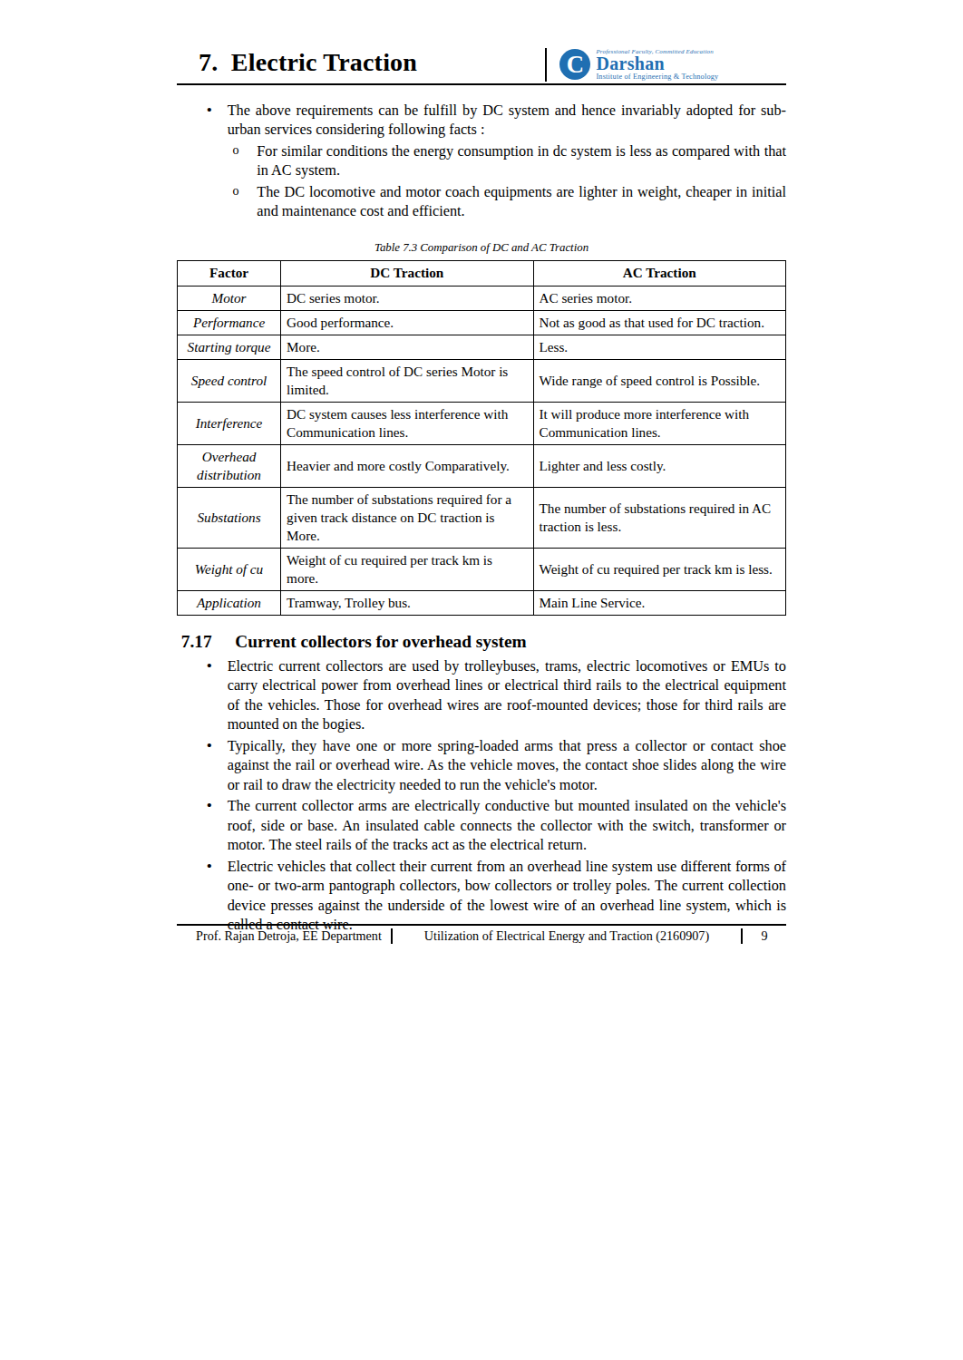7. Electric Traction
C
Professional Faculty, Committed Education
Darshan
Institute of Engineering & Technology
The above requirements can be fulfill by DC system and hence invariably adopted for sub-urban services considering following facts :
For similar conditions the energy consumption in dc system is less as compared with that in AC system.
The DC locomotive and motor coach equipments are lighter in weight, cheaper in initial and maintenance cost and efficient.
Table 7.3 Comparison of DC and AC Traction
| Factor | DC Traction | AC Traction |
| --- | --- | --- |
| Motor | DC series motor. | AC series motor. |
| Performance | Good performance. | Not as good as that used for DC traction. |
| Starting torque | More. | Less. |
| Speed control | The speed control of DC series Motor is limited. | Wide range of speed control is Possible. |
| Interference | DC system causes less interference with Communication lines. | It will produce more interference with Communication lines. |
| Overhead distribution | Heavier and more costly Comparatively. | Lighter and less costly. |
| Substations | The number of substations required for a given track distance on DC traction is More. | The number of substations required in AC traction is less. |
| Weight of cu | Weight of cu required per track km is more. | Weight of cu required per track km is less. |
| Application | Tramway, Trolley bus. | Main Line Service. |
7.17 Current collectors for overhead system
Electric current collectors are used by trolleybuses, trams, electric locomotives or EMUs to carry electrical power from overhead lines or electrical third rails to the electrical equipment of the vehicles. Those for overhead wires are roof-mounted devices; those for third rails are mounted on the bogies.
Typically, they have one or more spring-loaded arms that press a collector or contact shoe against the rail or overhead wire. As the vehicle moves, the contact shoe slides along the wire or rail to draw the electricity needed to run the vehicle's motor.
The current collector arms are electrically conductive but mounted insulated on the vehicle's roof, side or base. An insulated cable connects the collector with the switch, transformer or motor. The steel rails of the tracks act as the electrical return.
Electric vehicles that collect their current from an overhead line system use different forms of one- or two-arm pantograph collectors, bow collectors or trolley poles. The current collection device presses against the underside of the lowest wire of an overhead line system, which is called a contact wire.
Prof. Rajan Detroja, EE Department
Utilization of Electrical Energy and Traction (2160907)
9